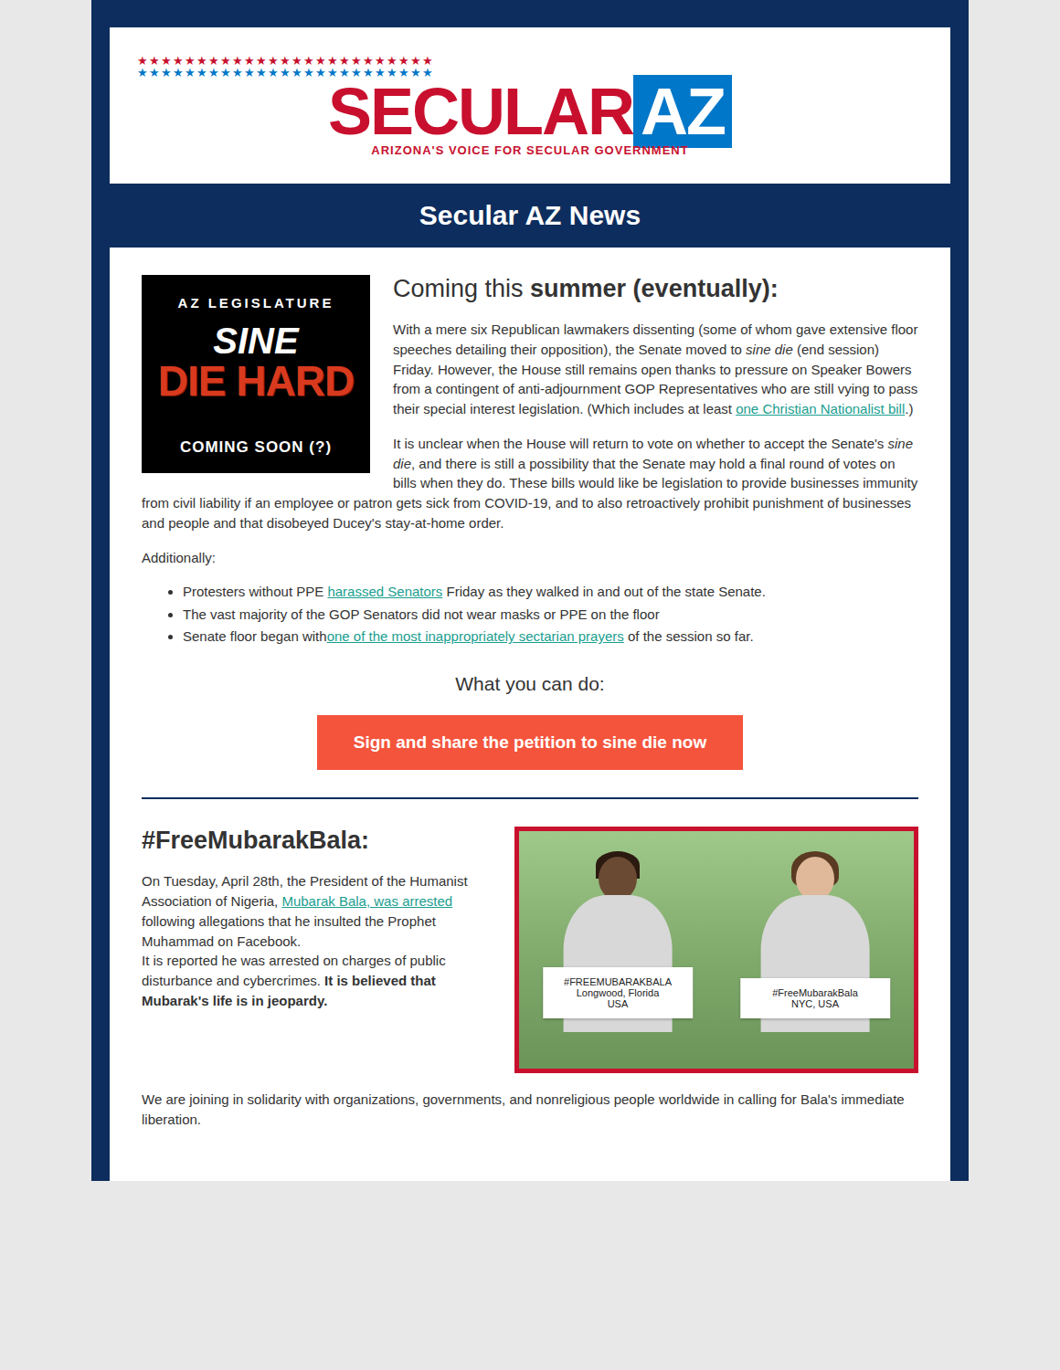★★★★★★★★★★★★★★★★★★★★★★★★★ ★★★★★★★★★★★★★★★★★★★★★★★★★
SECULARAZ
ARIZONA'S VOICE FOR SECULAR GOVERNMENT
Secular AZ News
AZ LEGISLATURE
SINE
DIE HARD
COMING SOON (?)
Coming this summer (eventually):
With a mere six Republican lawmakers dissenting (some of whom gave extensive floor speeches detailing their opposition), the Senate moved to sine die (end session) Friday. However, the House still remains open thanks to pressure on Speaker Bowers from a contingent of anti-adjournment GOP Representatives who are still vying to pass their special interest legislation. (Which includes at least one Christian Nationalist bill.)
It is unclear when the House will return to vote on whether to accept the Senate's sine die, and there is still a possibility that the Senate may hold a final round of votes on bills when they do. These bills would like be legislation to provide businesses immunity from civil liability if an employee or patron gets sick from COVID-19, and to also retroactively prohibit punishment of businesses and people and that disobeyed Ducey's stay-at-home order.
Additionally:
Protesters without PPE harassed Senators Friday as they walked in and out of the state Senate.
The vast majority of the GOP Senators did not wear masks or PPE on the floor
Senate floor began withone of the most inappropriately sectarian prayers of the session so far.
What you can do:
Sign and share the petition to sine die now
#FreeMubarakBala:
On Tuesday, April 28th, the President of the Humanist Association of Nigeria, Mubarak Bala, was arrested following allegations that he insulted the Prophet Muhammad on Facebook.
It is reported he was arrested on charges of public disturbance and cybercrimes. It is believed that Mubarak's life is in jeopardy.
#FREEMUBARAKBALA
Longwood, Florida
USA
#FreeMubarakBala
NYC, USA
We are joining in solidarity with organizations, governments, and nonreligious people worldwide in calling for Bala's immediate liberation.